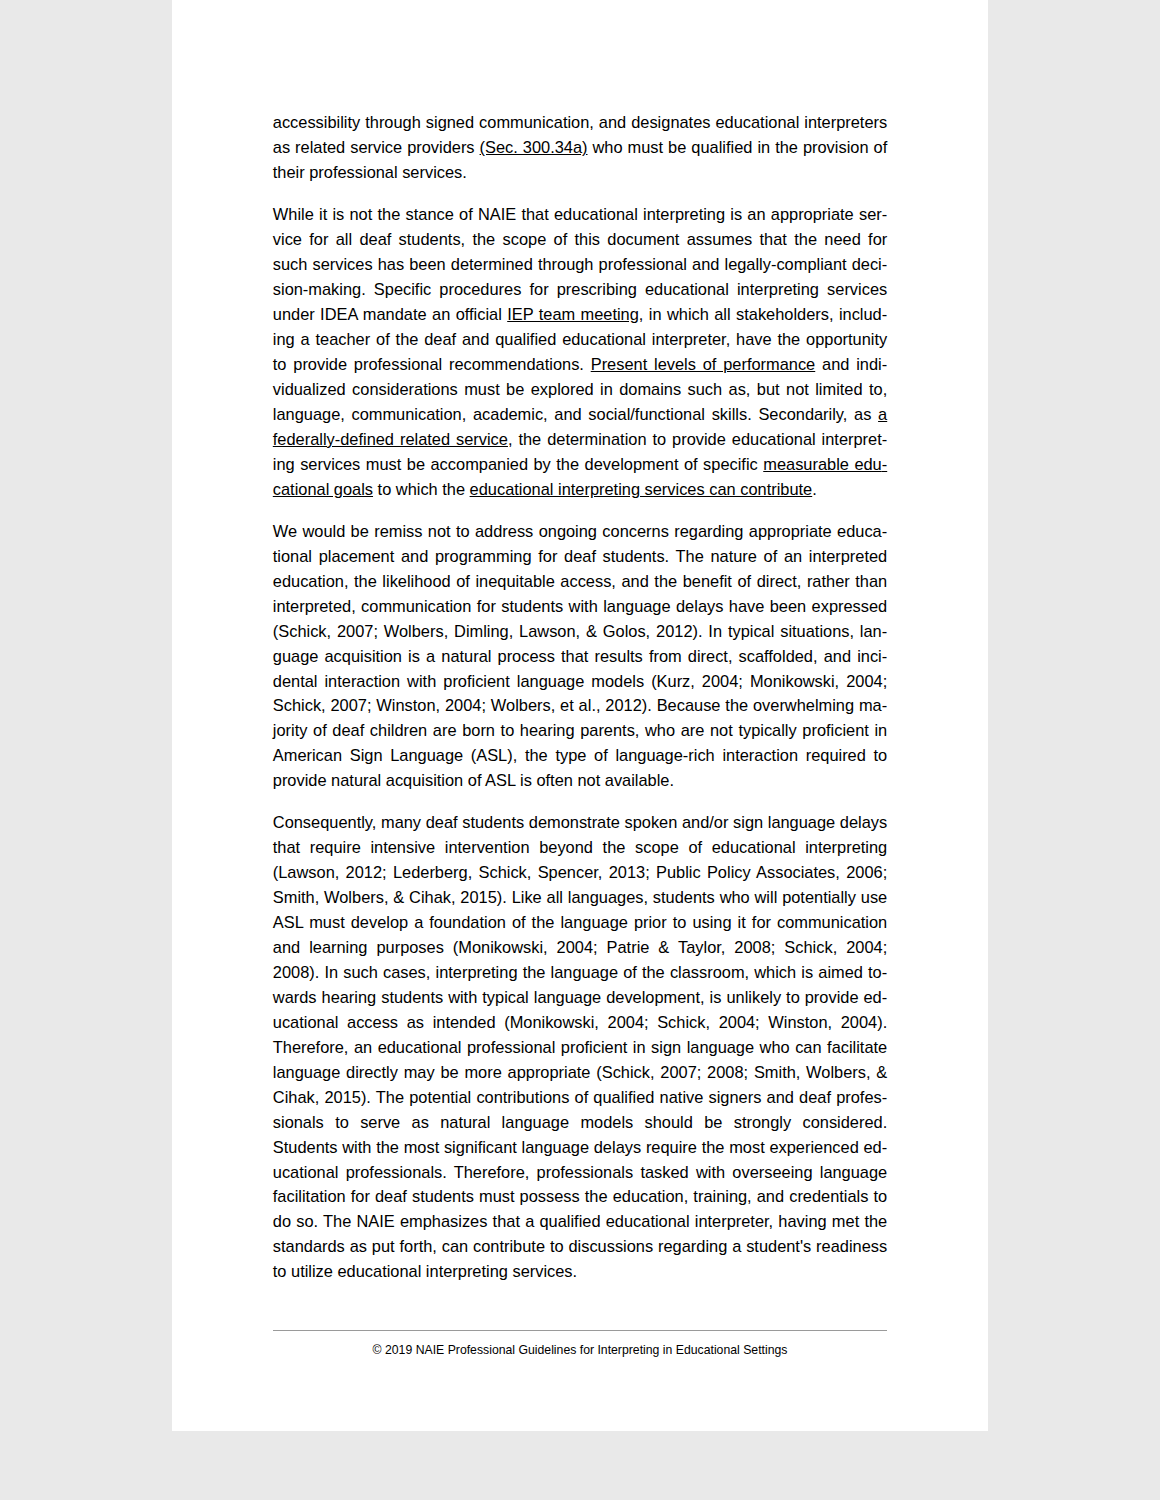accessibility through signed communication, and designates educational interpreters as related service providers (Sec. 300.34a) who must be qualified in the provision of their professional services.
While it is not the stance of NAIE that educational interpreting is an appropriate service for all deaf students, the scope of this document assumes that the need for such services has been determined through professional and legally-compliant decision-making. Specific procedures for prescribing educational interpreting services under IDEA mandate an official IEP team meeting, in which all stakeholders, including a teacher of the deaf and qualified educational interpreter, have the opportunity to provide professional recommendations. Present levels of performance and individualized considerations must be explored in domains such as, but not limited to, language, communication, academic, and social/functional skills. Secondarily, as a federally-defined related service, the determination to provide educational interpreting services must be accompanied by the development of specific measurable educational goals to which the educational interpreting services can contribute.
We would be remiss not to address ongoing concerns regarding appropriate educational placement and programming for deaf students. The nature of an interpreted education, the likelihood of inequitable access, and the benefit of direct, rather than interpreted, communication for students with language delays have been expressed (Schick, 2007; Wolbers, Dimling, Lawson, & Golos, 2012). In typical situations, language acquisition is a natural process that results from direct, scaffolded, and incidental interaction with proficient language models (Kurz, 2004; Monikowski, 2004; Schick, 2007; Winston, 2004; Wolbers, et al., 2012). Because the overwhelming majority of deaf children are born to hearing parents, who are not typically proficient in American Sign Language (ASL), the type of language-rich interaction required to provide natural acquisition of ASL is often not available.
Consequently, many deaf students demonstrate spoken and/or sign language delays that require intensive intervention beyond the scope of educational interpreting (Lawson, 2012; Lederberg, Schick, Spencer, 2013; Public Policy Associates, 2006; Smith, Wolbers, & Cihak, 2015). Like all languages, students who will potentially use ASL must develop a foundation of the language prior to using it for communication and learning purposes (Monikowski, 2004; Patrie & Taylor, 2008; Schick, 2004; 2008). In such cases, interpreting the language of the classroom, which is aimed towards hearing students with typical language development, is unlikely to provide educational access as intended (Monikowski, 2004; Schick, 2004; Winston, 2004). Therefore, an educational professional proficient in sign language who can facilitate language directly may be more appropriate (Schick, 2007; 2008; Smith, Wolbers, & Cihak, 2015). The potential contributions of qualified native signers and deaf professionals to serve as natural language models should be strongly considered. Students with the most significant language delays require the most experienced educational professionals. Therefore, professionals tasked with overseeing language facilitation for deaf students must possess the education, training, and credentials to do so. The NAIE emphasizes that a qualified educational interpreter, having met the standards as put forth, can contribute to discussions regarding a student's readiness to utilize educational interpreting services.
© 2019 NAIE Professional Guidelines for Interpreting in Educational Settings